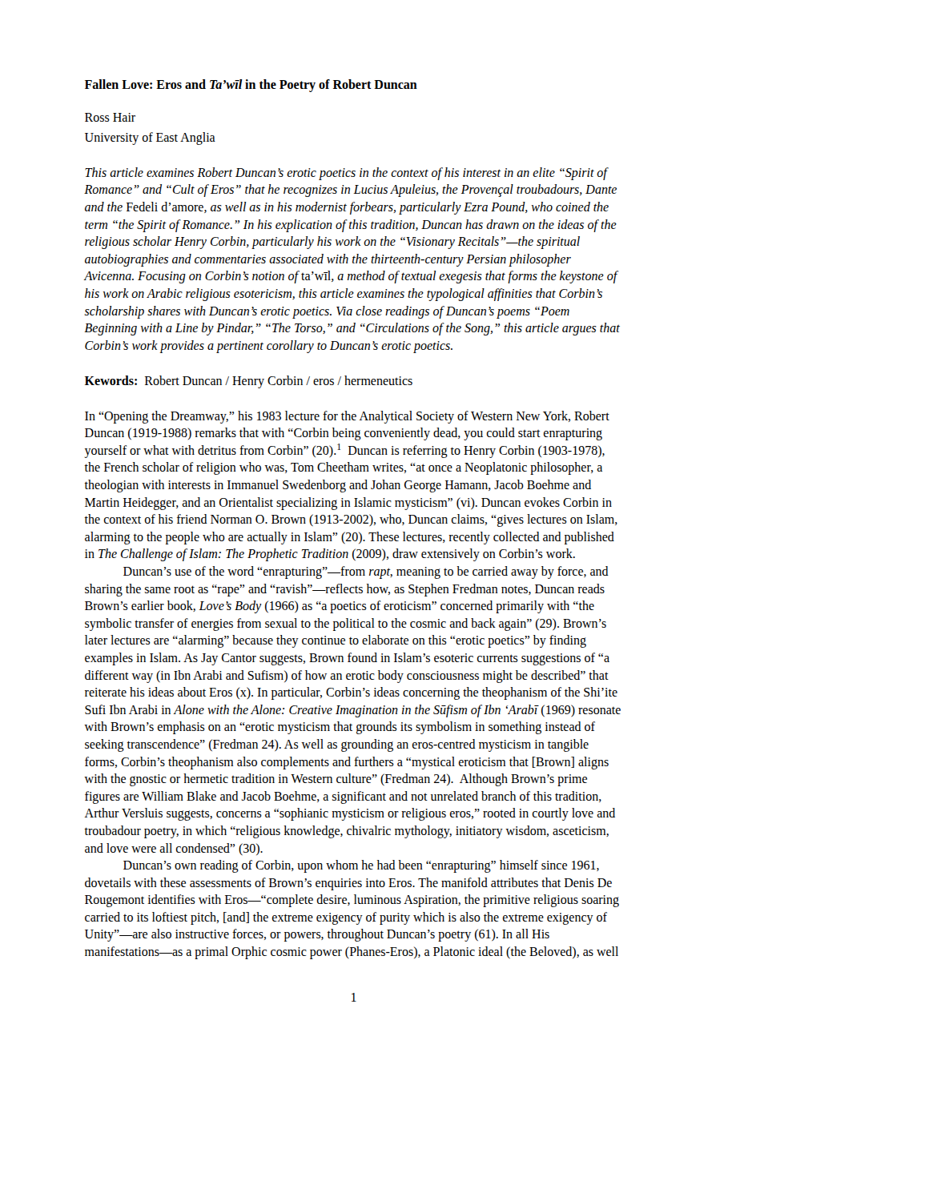Fallen Love: Eros and Ta’wīl in the Poetry of Robert Duncan
Ross Hair
University of East Anglia
This article examines Robert Duncan’s erotic poetics in the context of his interest in an elite “Spirit of Romance” and “Cult of Eros” that he recognizes in Lucius Apuleius, the Provençal troubadours, Dante and the Fedeli d’amore, as well as in his modernist forbears, particularly Ezra Pound, who coined the term “the Spirit of Romance.” In his explication of this tradition, Duncan has drawn on the ideas of the religious scholar Henry Corbin, particularly his work on the “Visionary Recitals”—the spiritual autobiographies and commentaries associated with the thirteenth-century Persian philosopher Avicenna. Focusing on Corbin’s notion of ta’wīl, a method of textual exegesis that forms the keystone of his work on Arabic religious esotericism, this article examines the typological affinities that Corbin’s scholarship shares with Duncan’s erotic poetics. Via close readings of Duncan’s poems “Poem Beginning with a Line by Pindar,” “The Torso,” and “Circulations of the Song,” this article argues that Corbin’s work provides a pertinent corollary to Duncan’s erotic poetics.
Kewords: Robert Duncan / Henry Corbin / eros / hermeneutics
In “Opening the Dreamway,” his 1983 lecture for the Analytical Society of Western New York, Robert Duncan (1919-1988) remarks that with “Corbin being conveniently dead, you could start enrapturing yourself or what with detritus from Corbin” (20).1 Duncan is referring to Henry Corbin (1903-1978), the French scholar of religion who was, Tom Cheetham writes, “at once a Neoplatonic philosopher, a theologian with interests in Immanuel Swedenborg and Johan George Hamann, Jacob Boehme and Martin Heidegger, and an Orientalist specializing in Islamic mysticism” (vi). Duncan evokes Corbin in the context of his friend Norman O. Brown (1913-2002), who, Duncan claims, “gives lectures on Islam, alarming to the people who are actually in Islam” (20). These lectures, recently collected and published in The Challenge of Islam: The Prophetic Tradition (2009), draw extensively on Corbin’s work.
Duncan’s use of the word “enrapturing”—from rapt, meaning to be carried away by force, and sharing the same root as “rape” and “ravish”—reflects how, as Stephen Fredman notes, Duncan reads Brown’s earlier book, Love’s Body (1966) as “a poetics of eroticism” concerned primarily with “the symbolic transfer of energies from sexual to the political to the cosmic and back again” (29). Brown’s later lectures are “alarming” because they continue to elaborate on this “erotic poetics” by finding examples in Islam. As Jay Cantor suggests, Brown found in Islam’s esoteric currents suggestions of “a different way (in Ibn Arabi and Sufism) of how an erotic body consciousness might be described” that reiterate his ideas about Eros (x). In particular, Corbin’s ideas concerning the theophanism of the Shi’ite Sufi Ibn Arabi in Alone with the Alone: Creative Imagination in the Sūfism of Ibn ‘Arabī (1969) resonate with Brown’s emphasis on an “erotic mysticism that grounds its symbolism in something instead of seeking transcendence” (Fredman 24). As well as grounding an eros-centred mysticism in tangible forms, Corbin’s theophanism also complements and furthers a “mystical eroticism that [Brown] aligns with the gnostic or hermetic tradition in Western culture” (Fredman 24). Although Brown’s prime figures are William Blake and Jacob Boehme, a significant and not unrelated branch of this tradition, Arthur Versluis suggests, concerns a “sophianic mysticism or religious eros,” rooted in courtly love and troubadour poetry, in which “religious knowledge, chivalric mythology, initiatory wisdom, asceticism, and love were all condensed” (30).
Duncan’s own reading of Corbin, upon whom he had been “enrapturing” himself since 1961, dovetails with these assessments of Brown’s enquiries into Eros. The manifold attributes that Denis De Rougemont identifies with Eros—“complete desire, luminous Aspiration, the primitive religious soaring carried to its loftiest pitch, [and] the extreme exigency of purity which is also the extreme exigency of Unity”—are also instructive forces, or powers, throughout Duncan’s poetry (61). In all His manifestations—as a primal Orphic cosmic power (Phanes-Eros), a Platonic ideal (the Beloved), as well
1